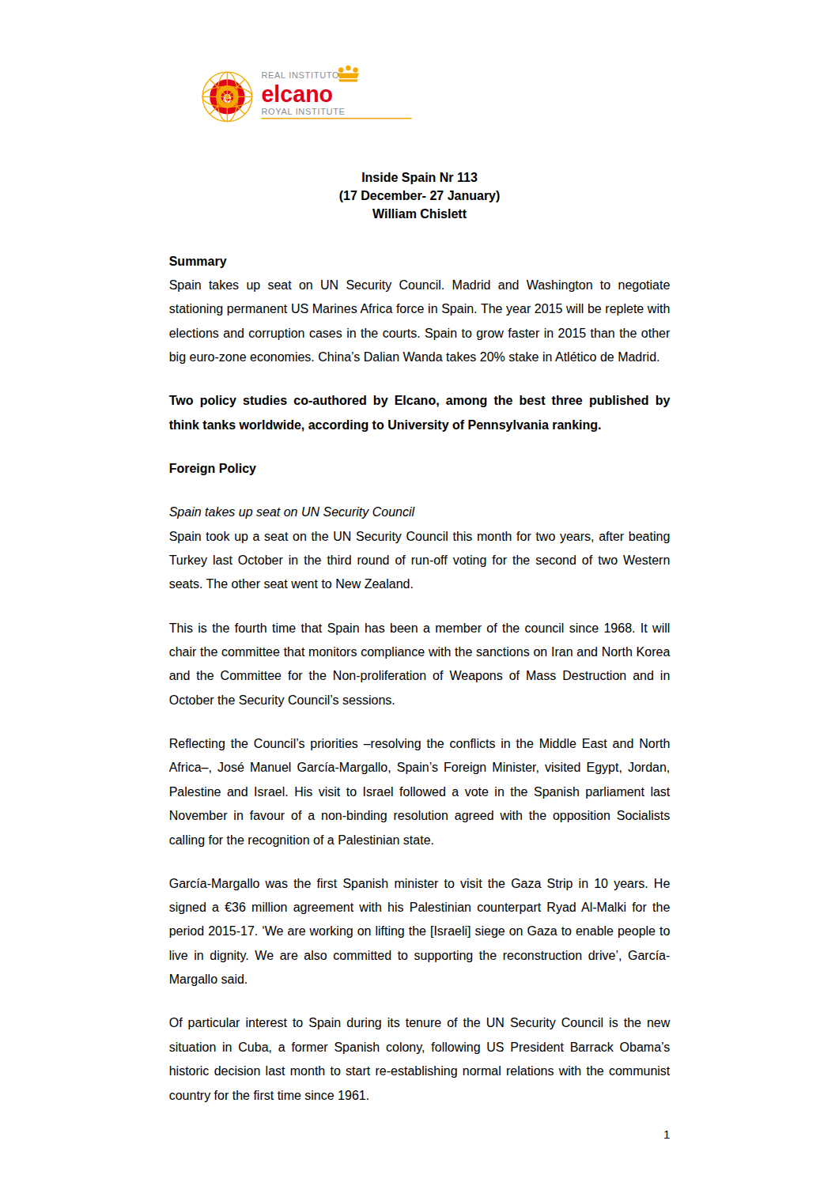e REAL INSTITUTO elcano ROYAL INSTITUTE
Inside Spain Nr 113
(17 December- 27 January)
William Chislett
Summary
Spain takes up seat on UN Security Council. Madrid and Washington to negotiate stationing permanent US Marines Africa force in Spain. The year 2015 will be replete with elections and corruption cases in the courts. Spain to grow faster in 2015 than the other big euro-zone economies. China’s Dalian Wanda takes 20% stake in Atlético de Madrid.
Two policy studies co-authored by Elcano, among the best three published by think tanks worldwide, according to University of Pennsylvania ranking.
Foreign Policy
Spain takes up seat on UN Security Council
Spain took up a seat on the UN Security Council this month for two years, after beating Turkey last October in the third round of run-off voting for the second of two Western seats. The other seat went to New Zealand.
This is the fourth time that Spain has been a member of the council since 1968. It will chair the committee that monitors compliance with the sanctions on Iran and North Korea and the Committee for the Non-proliferation of Weapons of Mass Destruction and in October the Security Council’s sessions.
Reflecting the Council’s priorities –resolving the conflicts in the Middle East and North Africa–, José Manuel García-Margallo, Spain’s Foreign Minister, visited Egypt, Jordan, Palestine and Israel. His visit to Israel followed a vote in the Spanish parliament last November in favour of a non-binding resolution agreed with the opposition Socialists calling for the recognition of a Palestinian state.
García-Margallo was the first Spanish minister to visit the Gaza Strip in 10 years. He signed a €36 million agreement with his Palestinian counterpart Ryad Al-Malki for the period 2015-17. ‘We are working on lifting the [Israeli] siege on Gaza to enable people to live in dignity. We are also committed to supporting the reconstruction drive’, García-Margallo said.
Of particular interest to Spain during its tenure of the UN Security Council is the new situation in Cuba, a former Spanish colony, following US President Barrack Obama’s historic decision last month to start re-establishing normal relations with the communist country for the first time since 1961.
1